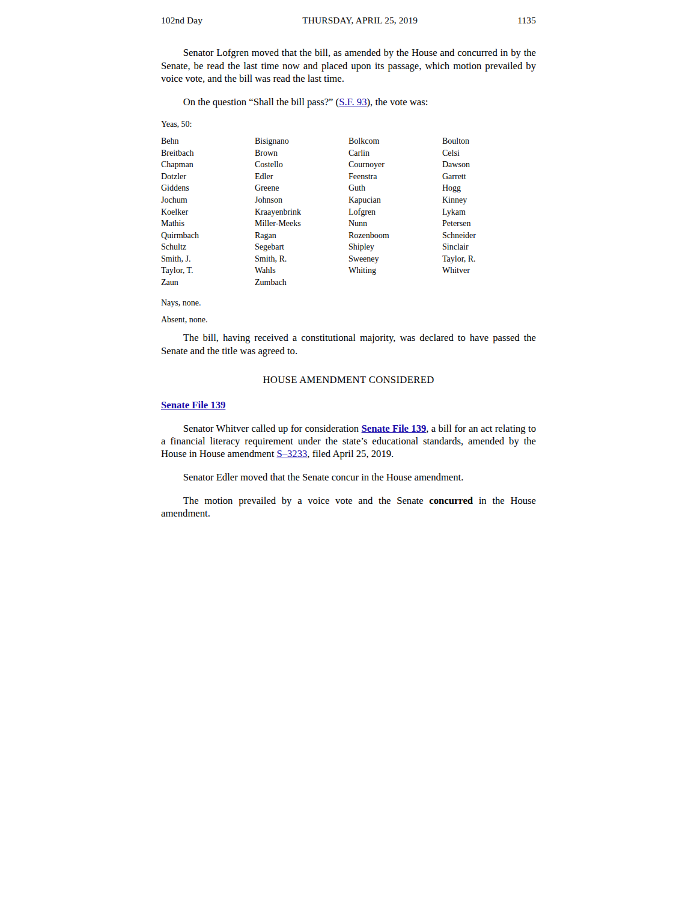102nd Day THURSDAY, APRIL 25, 2019 1135
Senator Lofgren moved that the bill, as amended by the House and concurred in by the Senate, be read the last time now and placed upon its passage, which motion prevailed by voice vote, and the bill was read the last time.
On the question “Shall the bill pass?” (S.F. 93), the vote was:
Yeas, 50:
| Behn | Bisignano | Bolkcom | Boulton |
| Breitbach | Brown | Carlin | Celsi |
| Chapman | Costello | Cournoyer | Dawson |
| Dotzler | Edler | Feenstra | Garrett |
| Giddens | Greene | Guth | Hogg |
| Jochum | Johnson | Kapucian | Kinney |
| Koelker | Kraayenbrink | Lofgren | Lykam |
| Mathis | Miller-Meeks | Nunn | Petersen |
| Quirmbach | Ragan | Rozenboom | Schneider |
| Schultz | Segebart | Shipley | Sinclair |
| Smith, J. | Smith, R. | Sweeney | Taylor, R. |
| Taylor, T. | Wahls | Whiting | Whitver |
| Zaun | Zumbach | | |
Nays, none.
Absent, none.
The bill, having received a constitutional majority, was declared to have passed the Senate and the title was agreed to.
HOUSE AMENDMENT CONSIDERED
Senate File 139
Senator Whitver called up for consideration Senate File 139, a bill for an act relating to a financial literacy requirement under the state’s educational standards, amended by the House in House amendment S–3233, filed April 25, 2019.
Senator Edler moved that the Senate concur in the House amendment.
The motion prevailed by a voice vote and the Senate concurred in the House amendment.